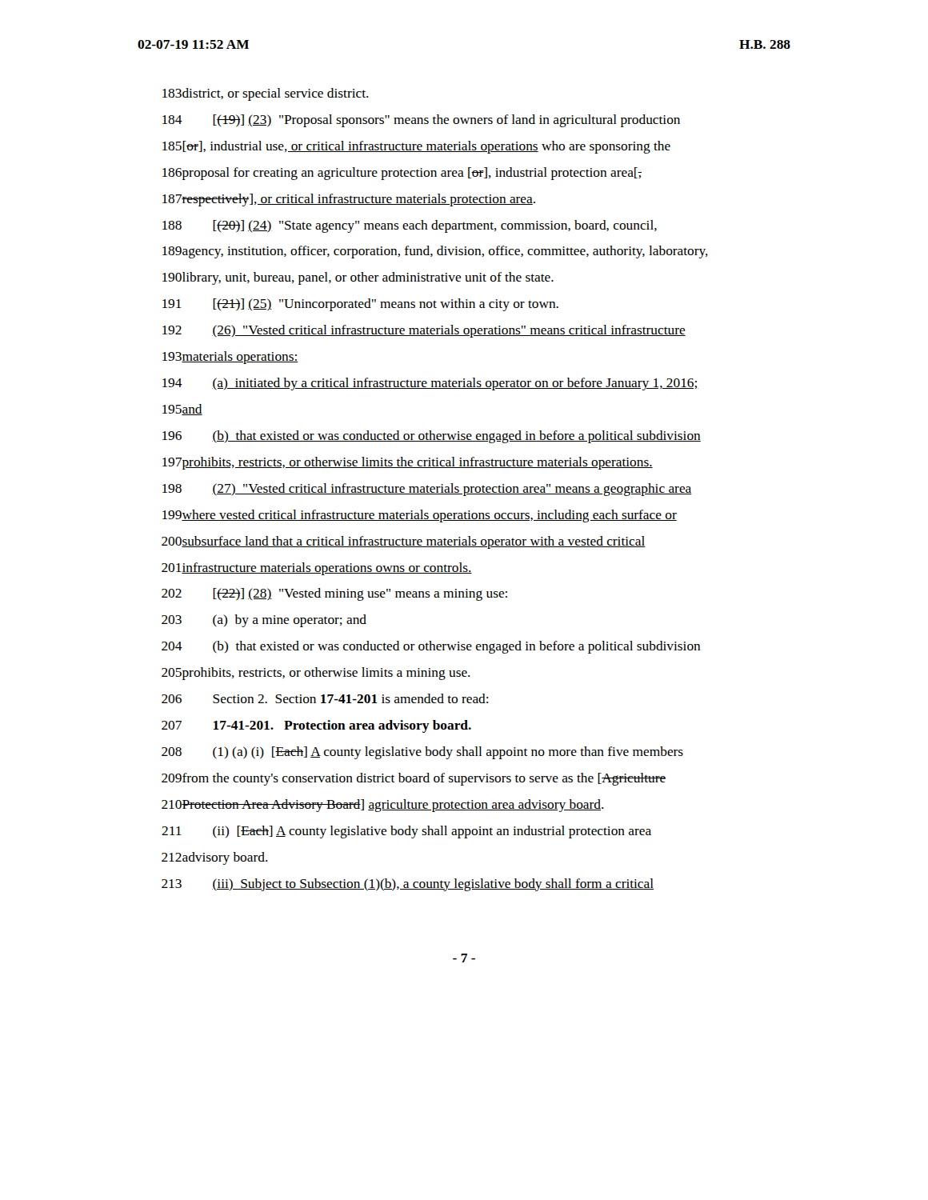02-07-19 11:52 AM H.B. 288
| 183 | district, or special service district. |
| 184 | [ (19) ] (23) "Proposal sponsors" means the owners of land in agricultural production |
| 185 | [ or ] , industrial use , or critical infrastructure materials operations who are sponsoring the |
| 186 | proposal for creating an agriculture protection area [ or ] , industrial protection area[ , |
| 187 | respectively ] , or critical infrastructure materials protection area . |
| 188 | [ (20) ] (24) "State agency" means each department, commission, board, council, |
| 189 | agency, institution, officer, corporation, fund, division, office, committee, authority, laboratory, |
| 190 | library, unit, bureau, panel, or other administrative unit of the state. |
| 191 | [ (21) ] (25) "Unincorporated" means not within a city or town. |
| 192 | (26) "Vested critical infrastructure materials operations" means critical infrastructure |
| 193 | materials operations: |
| 194 | (a) initiated by a critical infrastructure materials operator on or before January 1, 2016; |
| 195 | and |
| 196 | (b) that existed or was conducted or otherwise engaged in before a political subdivision |
| 197 | prohibits, restricts, or otherwise limits the critical infrastructure materials operations. |
| 198 | (27) "Vested critical infrastructure materials protection area" means a geographic area |
| 199 | where vested critical infrastructure materials operations occurs, including each surface or |
| 200 | subsurface land that a critical infrastructure materials operator with a vested critical |
| 201 | infrastructure materials operations owns or controls. |
| 202 | [ (22) ] (28) "Vested mining use" means a mining use: |
| 203 | (a) by a mine operator; and |
| 204 | (b) that existed or was conducted or otherwise engaged in before a political subdivision |
| 205 | prohibits, restricts, or otherwise limits a mining use. |
| 206 | Section 2. Section 17-41-201 is amended to read: |
| 207 | 17-41-201. Protection area advisory board. |
| 208 | (1) (a) (i) [ Each ] A county legislative body shall appoint no more than five members |
| 209 | from the county's conservation district board of supervisors to serve as the [ Agriculture |
| 210 | Protection Area Advisory Board ] agriculture protection area advisory board . |
| 211 | (ii) [ Each ] A county legislative body shall appoint an industrial protection area |
| 212 | advisory board. |
| 213 | (iii) Subject to Subsection (1)(b), a county legislative body shall form a critical |
- 7 -